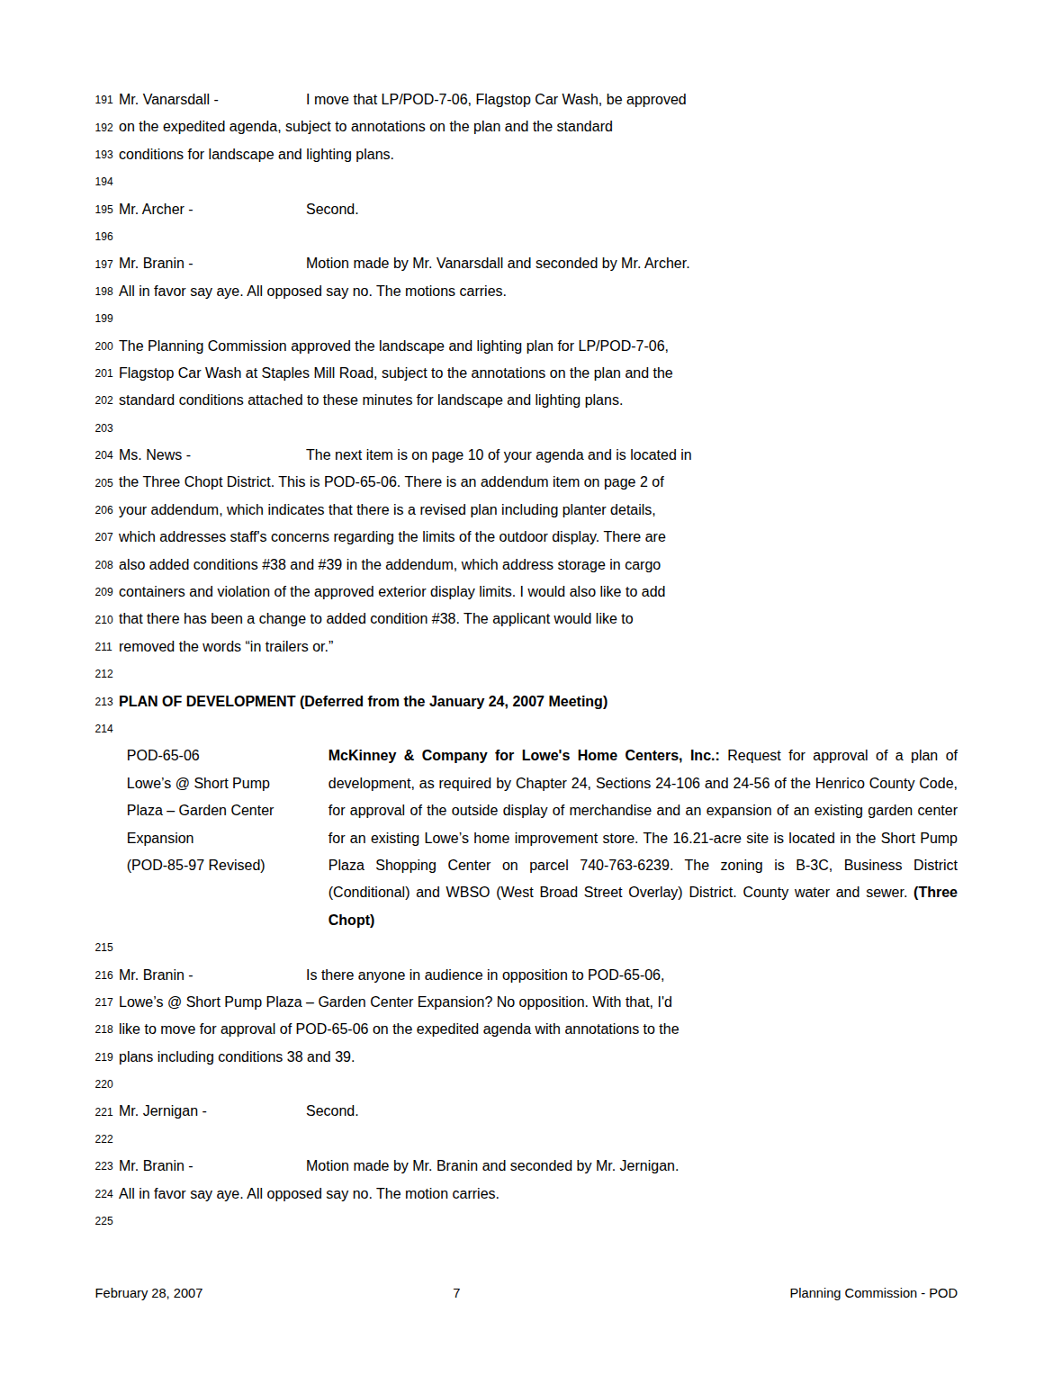191
Mr. Vanarsdall -
I move that LP/POD-7-06, Flagstop Car Wash, be approved
192
on the expedited agenda, subject to annotations on the plan and the standard
193
conditions for landscape and lighting plans.
194
195
Mr. Archer -
Second.
196
197
Mr. Branin -
Motion made by Mr. Vanarsdall and seconded by Mr. Archer.
198
All in favor say aye. All opposed say no. The motions carries.
199
200
The Planning Commission approved the landscape and lighting plan for LP/POD-7-06,
201
Flagstop Car Wash at Staples Mill Road, subject to the annotations on the plan and the
202
standard conditions attached to these minutes for landscape and lighting plans.
203
204
Ms. News -
The next item is on page 10 of your agenda and is located in
205
the Three Chopt District. This is POD-65-06. There is an addendum item on page 2 of
206
your addendum, which indicates that there is a revised plan including planter details,
207
which addresses staff's concerns regarding the limits of the outdoor display. There are
208
also added conditions #38 and #39 in the addendum, which address storage in cargo
209
containers and violation of the approved exterior display limits. I would also like to add
210
that there has been a change to added condition #38. The applicant would like to
211
removed the words “in trailers or.”
212
213
PLAN OF DEVELOPMENT (Deferred from the January 24, 2007 Meeting)
214
POD-65-06
Lowe’s @ Short Pump
Plaza – Garden Center
Expansion
(POD-85-97 Revised)
McKinney & Company for Lowe's Home Centers, Inc.: Request for approval of a plan of development, as required by Chapter 24, Sections 24-106 and 24-56 of the Henrico County Code, for approval of the outside display of merchandise and an expansion of an existing garden center for an existing Lowe’s home improvement store. The 16.21-acre site is located in the Short Pump Plaza Shopping Center on parcel 740-763-6239. The zoning is B-3C, Business District (Conditional) and WBSO (West Broad Street Overlay) District. County water and sewer. (Three Chopt)
215
216
Mr. Branin -
Is there anyone in audience in opposition to POD-65-06,
217
Lowe’s @ Short Pump Plaza – Garden Center Expansion? No opposition. With that, I'd
218
like to move for approval of POD-65-06 on the expedited agenda with annotations to the
219
plans including conditions 38 and 39.
220
221
Mr. Jernigan -
Second.
222
223
Mr. Branin -
Motion made by Mr. Branin and seconded by Mr. Jernigan.
224
All in favor say aye. All opposed say no. The motion carries.
225
February 28, 2007
7
Planning Commission - POD